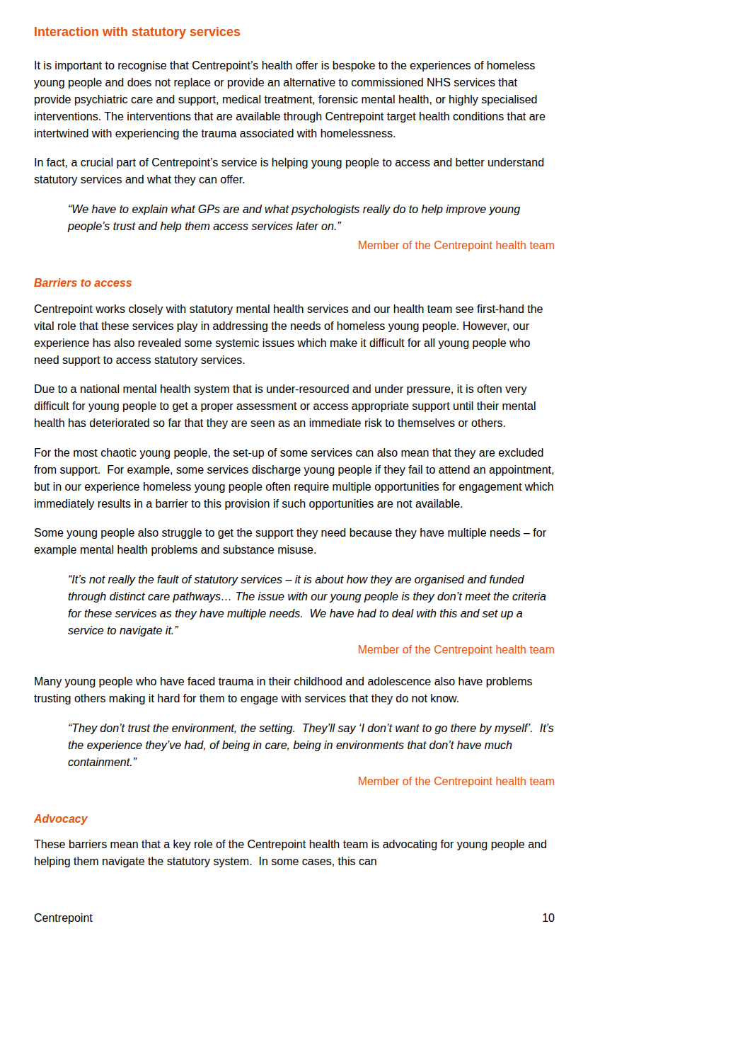Interaction with statutory services
It is important to recognise that Centrepoint’s health offer is bespoke to the experiences of homeless young people and does not replace or provide an alternative to commissioned NHS services that provide psychiatric care and support, medical treatment, forensic mental health, or highly specialised interventions. The interventions that are available through Centrepoint target health conditions that are intertwined with experiencing the trauma associated with homelessness.
In fact, a crucial part of Centrepoint’s service is helping young people to access and better understand statutory services and what they can offer.
“We have to explain what GPs are and what psychologists really do to help improve young people’s trust and help them access services later on.”
Member of the Centrepoint health team
Barriers to access
Centrepoint works closely with statutory mental health services and our health team see first-hand the vital role that these services play in addressing the needs of homeless young people. However, our experience has also revealed some systemic issues which make it difficult for all young people who need support to access statutory services.
Due to a national mental health system that is under-resourced and under pressure, it is often very difficult for young people to get a proper assessment or access appropriate support until their mental health has deteriorated so far that they are seen as an immediate risk to themselves or others.
For the most chaotic young people, the set-up of some services can also mean that they are excluded from support. For example, some services discharge young people if they fail to attend an appointment, but in our experience homeless young people often require multiple opportunities for engagement which immediately results in a barrier to this provision if such opportunities are not available.
Some young people also struggle to get the support they need because they have multiple needs – for example mental health problems and substance misuse.
“It’s not really the fault of statutory services – it is about how they are organised and funded through distinct care pathways… The issue with our young people is they don’t meet the criteria for these services as they have multiple needs. We have had to deal with this and set up a service to navigate it.”
Member of the Centrepoint health team
Many young people who have faced trauma in their childhood and adolescence also have problems trusting others making it hard for them to engage with services that they do not know.
“They don’t trust the environment, the setting. They’ll say ‘I don’t want to go there by myself’. It’s the experience they’ve had, of being in care, being in environments that don’t have much containment.”
Member of the Centrepoint health team
Advocacy
These barriers mean that a key role of the Centrepoint health team is advocating for young people and helping them navigate the statutory system. In some cases, this can
Centrepoint 10